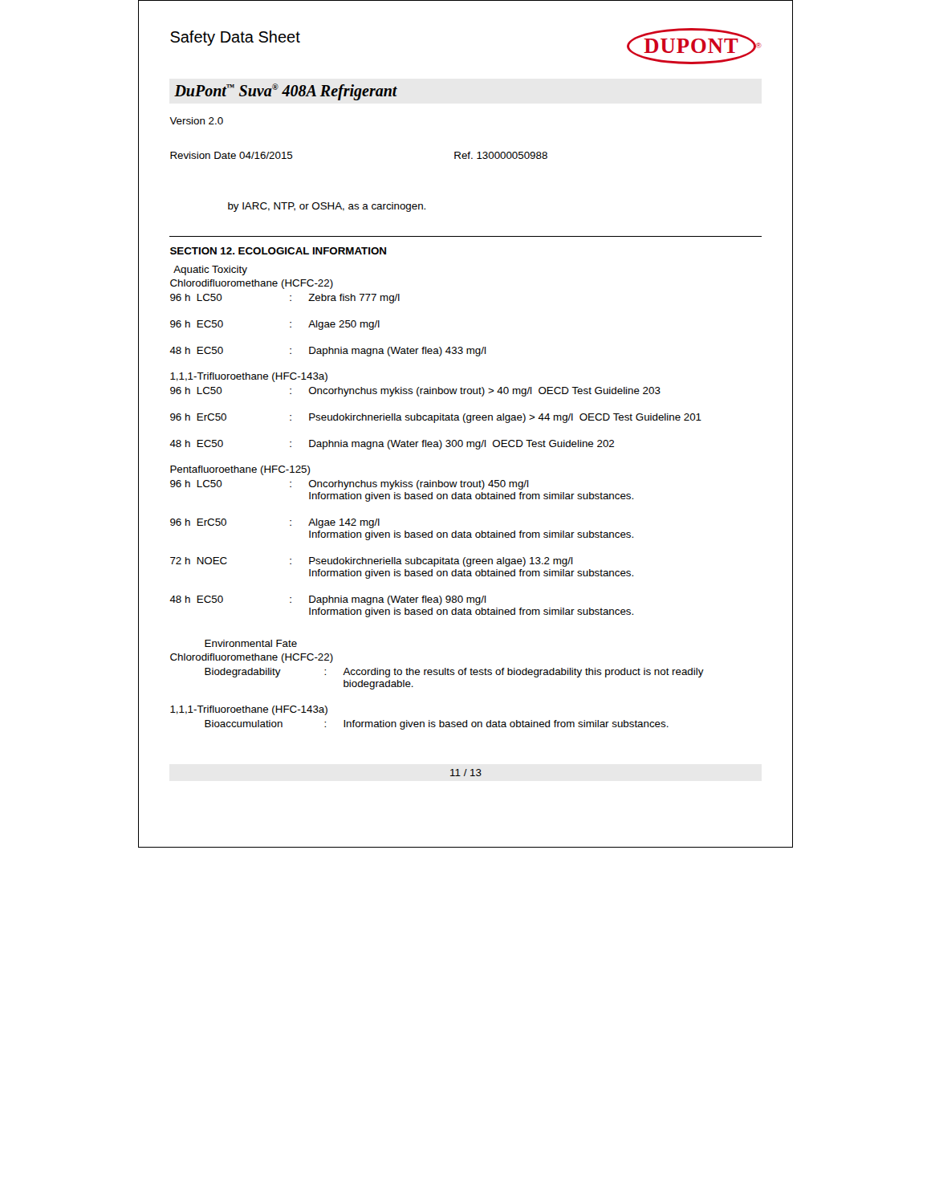Safety Data Sheet
DUPONT®
DuPont™ Suva® 408A Refrigerant
Version 2.0
Revision Date 04/16/2015
Ref. 130000050988
by IARC, NTP, or OSHA, as a carcinogen.
SECTION 12. ECOLOGICAL INFORMATION
Aquatic Toxicity
Chlorodifluoromethane (HCFC-22)
| 96 h LC50 | : | Zebra fish 777 mg/l |
| 96 h EC50 | : | Algae 250 mg/l |
| 48 h EC50 | : | Daphnia magna (Water flea) 433 mg/l |
1,1,1-Trifluoroethane (HFC-143a)
| 96 h LC50 | : | Oncorhynchus mykiss (rainbow trout) > 40 mg/l OECD Test Guideline 203 |
| 96 h ErC50 | : | Pseudokirchneriella subcapitata (green algae) > 44 mg/l OECD Test Guideline 201 |
| 48 h EC50 | : | Daphnia magna (Water flea) 300 mg/l OECD Test Guideline 202 |
Pentafluoroethane (HFC-125)
| 96 h LC50 | : | Oncorhynchus mykiss (rainbow trout) 450 mg/l Information given is based on data obtained from similar substances. |
| 96 h ErC50 | : | Algae 142 mg/l Information given is based on data obtained from similar substances. |
| 72 h NOEC | : | Pseudokirchneriella subcapitata (green algae) 13.2 mg/l Information given is based on data obtained from similar substances. |
| 48 h EC50 | : | Daphnia magna (Water flea) 980 mg/l Information given is based on data obtained from similar substances. |
Environmental Fate
Chlorodifluoromethane (HCFC-22)
| Biodegradability | : | According to the results of tests of biodegradability this product is not readily biodegradable. |
1,1,1-Trifluoroethane (HFC-143a)
| Bioaccumulation | : | Information given is based on data obtained from similar substances. |
11 / 13